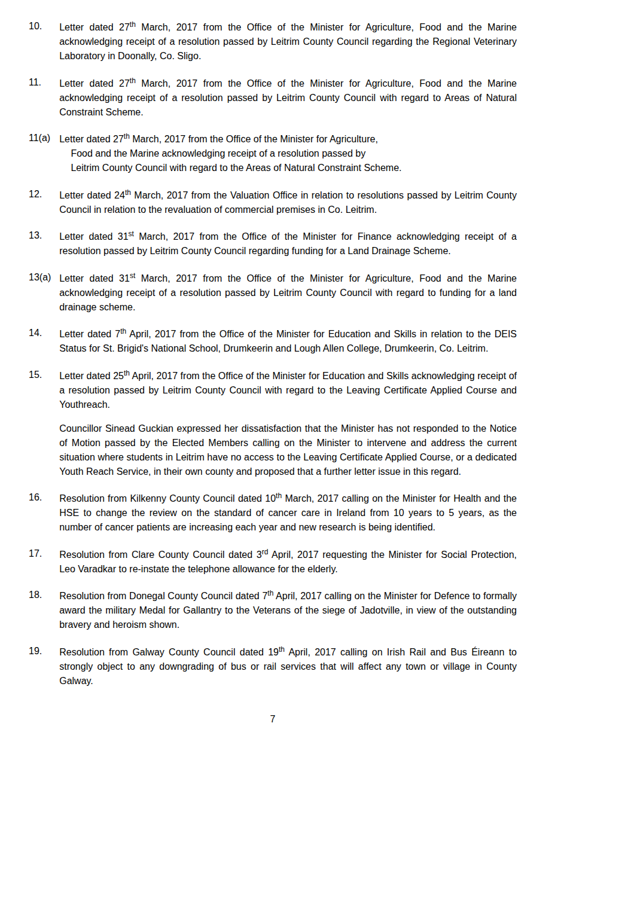10. Letter dated 27th March, 2017 from the Office of the Minister for Agriculture, Food and the Marine acknowledging receipt of a resolution passed by Leitrim County Council regarding the Regional Veterinary Laboratory in Doonally, Co. Sligo.
11. Letter dated 27th March, 2017 from the Office of the Minister for Agriculture, Food and the Marine acknowledging receipt of a resolution passed by Leitrim County Council with regard to Areas of Natural Constraint Scheme.
11(a) Letter dated 27th March, 2017 from the Office of the Minister for Agriculture,
Food and the Marine acknowledging receipt of a resolution passed by
Leitrim County Council with regard to the Areas of Natural Constraint Scheme.
12. Letter dated 24th March, 2017 from the Valuation Office in relation to resolutions passed by Leitrim County Council in relation to the revaluation of commercial premises in Co. Leitrim.
13. Letter dated 31st March, 2017 from the Office of the Minister for Finance acknowledging receipt of a resolution passed by Leitrim County Council regarding funding for a Land Drainage Scheme.
13(a) Letter dated 31st March, 2017 from the Office of the Minister for Agriculture, Food and the Marine acknowledging receipt of a resolution passed by Leitrim County Council with regard to funding for a land drainage scheme.
14. Letter dated 7th April, 2017 from the Office of the Minister for Education and Skills in relation to the DEIS Status for St. Brigid's National School, Drumkeerin and Lough Allen College, Drumkeerin, Co. Leitrim.
15.
Letter dated 25th April, 2017 from the Office of the Minister for Education and Skills acknowledging receipt of a resolution passed by Leitrim County Council with regard to the Leaving Certificate Applied Course and Youthreach.
Councillor Sinead Guckian expressed her dissatisfaction that the Minister has not responded to the Notice of Motion passed by the Elected Members calling on the Minister to intervene and address the current situation where students in Leitrim have no access to the Leaving Certificate Applied Course, or a dedicated Youth Reach Service, in their own county and proposed that a further letter issue in this regard.
16. Resolution from Kilkenny County Council dated 10th March, 2017 calling on the Minister for Health and the HSE to change the review on the standard of cancer care in Ireland from 10 years to 5 years, as the number of cancer patients are increasing each year and new research is being identified.
17. Resolution from Clare County Council dated 3rd April, 2017 requesting the Minister for Social Protection, Leo Varadkar to re-instate the telephone allowance for the elderly.
18. Resolution from Donegal County Council dated 7th April, 2017 calling on the Minister for Defence to formally award the military Medal for Gallantry to the Veterans of the siege of Jadotville, in view of the outstanding bravery and heroism shown.
19. Resolution from Galway County Council dated 19th April, 2017 calling on Irish Rail and Bus Éireann to strongly object to any downgrading of bus or rail services that will affect any town or village in County Galway.
7